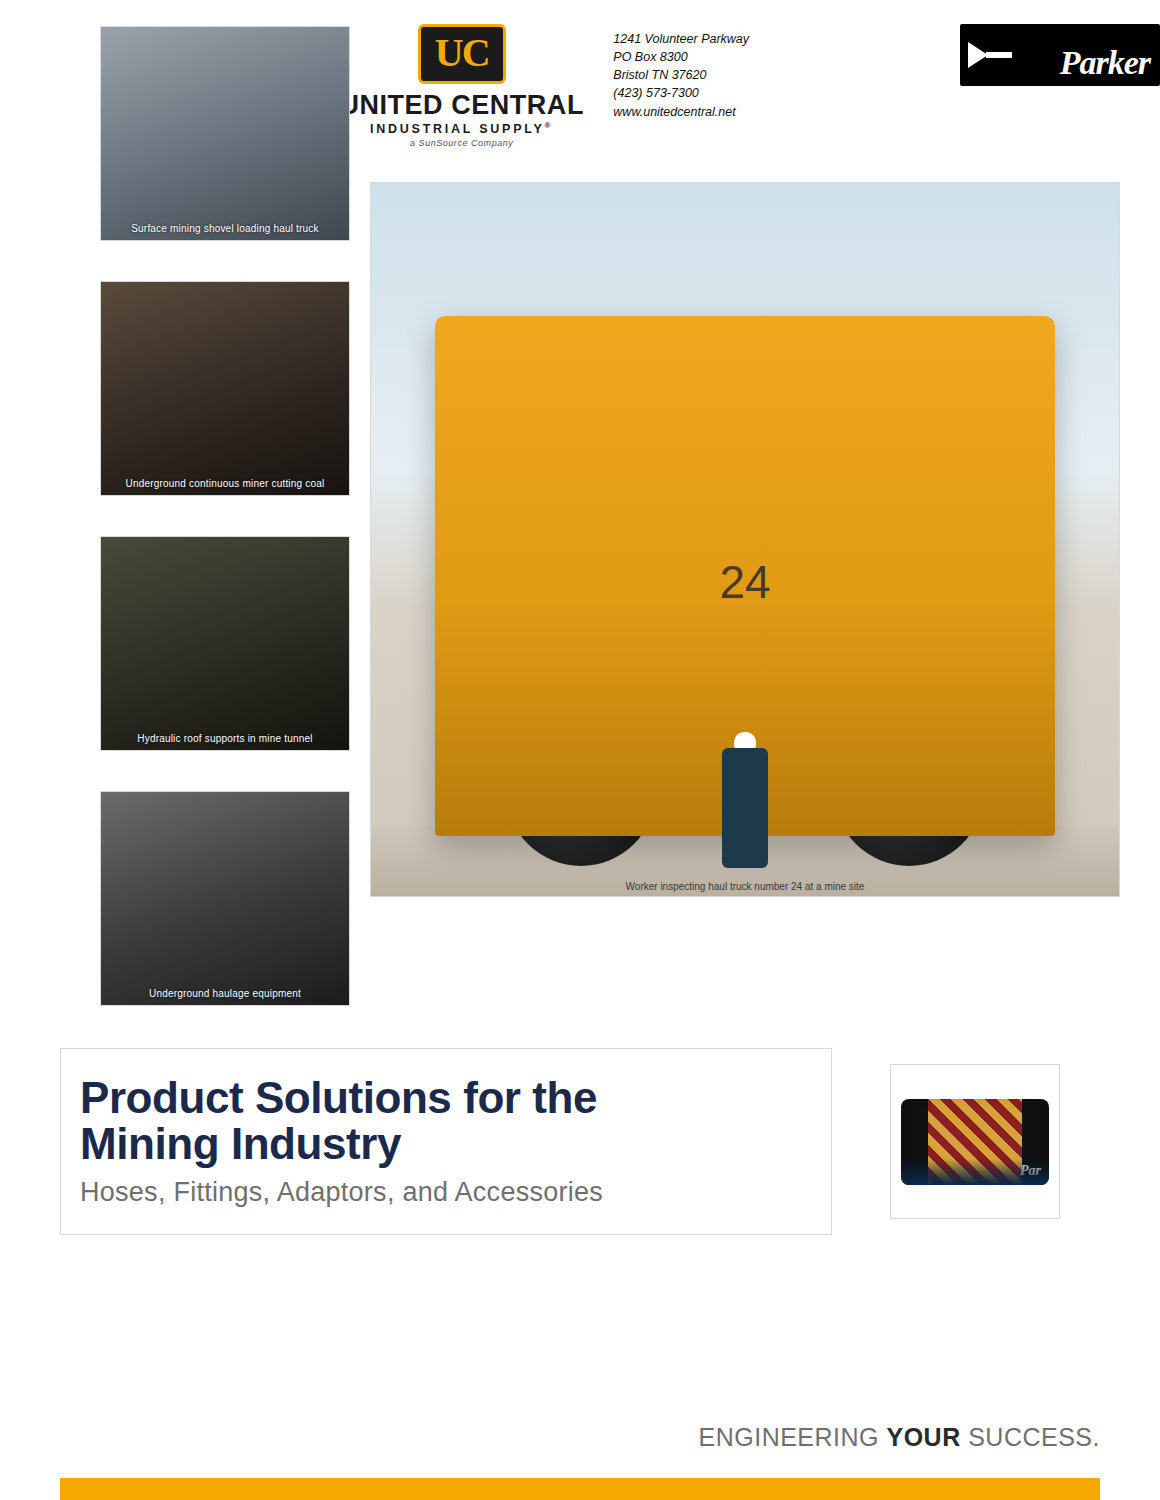Surface mining shovel loading haul truck
Underground continuous miner cutting coal
Hydraulic roof supports in mine tunnel
Underground haulage equipment
UC
UNITED CENTRAL
INDUSTRIAL SUPPLY®
a SunSource Company
1241 Volunteer Parkway
PO Box 8300
Bristol TN 37620
(423) 573-7300
www.unitedcentral.net
Parker
Worker inspecting haul truck number 24 at a mine site
Product Solutions for the
Mining Industry
Hoses, Fittings, Adaptors, and Accessories
Par
ENGINEERING YOUR SUCCESS.